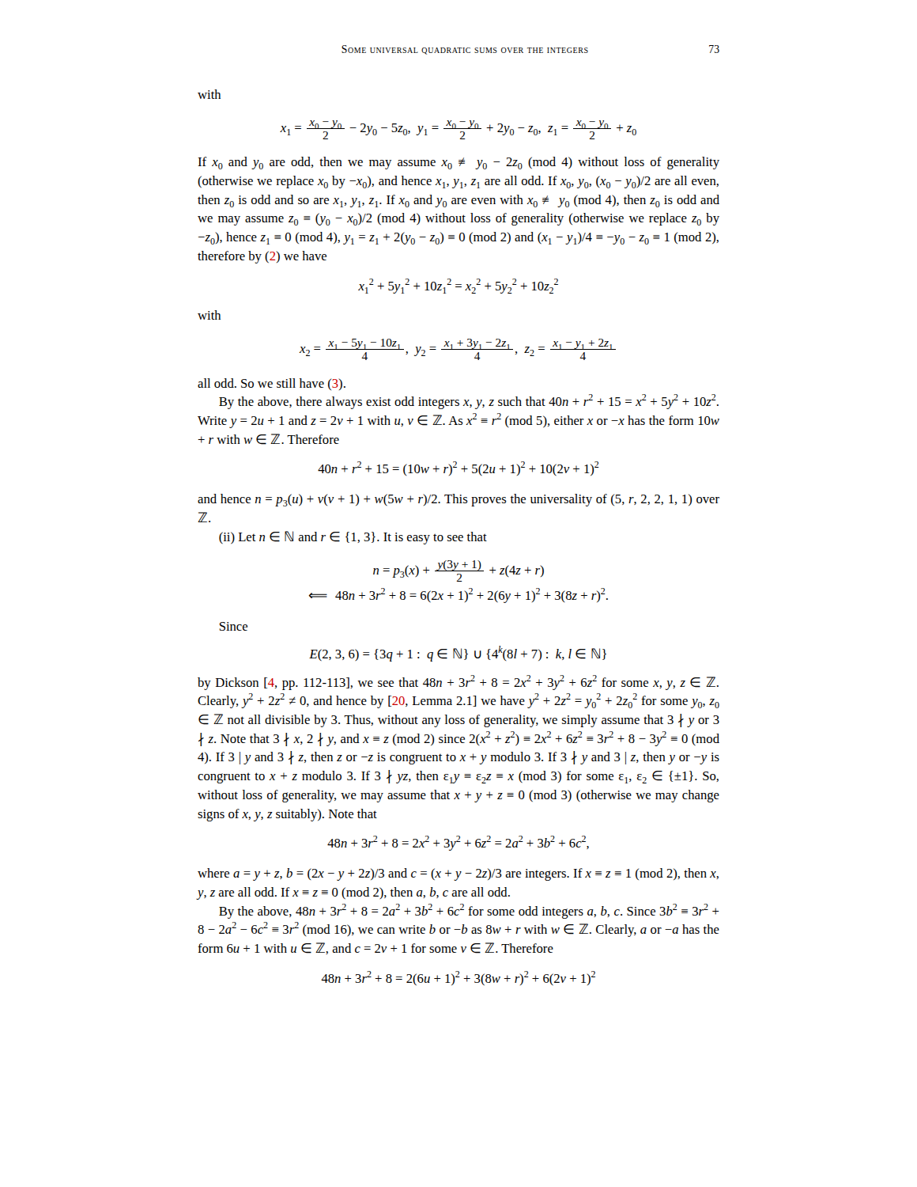Some universal quadratic sums over the integers 73
with
x1 = x0 − y02 − 2y0 − 5z0, y1 = x0 − y02 + 2y0 − z0, z1 = x0 − y02 + z0
If x0 and y0 are odd, then we may assume x0 ≢ y0 − 2z0 (mod 4) without loss of generality (otherwise we replace x0 by −x0), and hence x1, y1, z1 are all odd. If x0, y0, (x0 − y0)/2 are all even, then z0 is odd and so are x1, y1, z1. If x0 and y0 are even with x0 ≢ y0 (mod 4), then z0 is odd and we may assume z0 ≡ (y0 − x0)/2 (mod 4) without loss of generality (otherwise we replace z0 by −z0), hence z1 ≡ 0 (mod 4), y1 = z1 + 2(y0 − z0) ≡ 0 (mod 2) and (x1 − y1)/4 ≡ −y0 − z0 ≡ 1 (mod 2), therefore by (2) we have
x12 + 5y12 + 10z12 = x22 + 5y22 + 10z22
with
x2 = x1 − 5y1 − 10z14, y2 = x1 + 3y1 − 2z14, z2 = x1 − y1 + 2z14
all odd. So we still have (3).
By the above, there always exist odd integers x, y, z such that 40n + r2 + 15 = x2 + 5y2 + 10z2. Write y = 2u + 1 and z = 2v + 1 with u, v ∈ ℤ. As x2 ≡ r2 (mod 5), either x or −x has the form 10w + r with w ∈ ℤ. Therefore
40n + r2 + 15 = (10w + r)2 + 5(2u + 1)2 + 10(2v + 1)2
and hence n = p3(u) + v(v + 1) + w(5w + r)/2. This proves the universality of (5, r, 2, 2, 1, 1) over ℤ.
(ii) Let n ∈ ℕ and r ∈ {1, 3}. It is easy to see that
n = p3(x) + y(3y + 1) 2 + z(4z + r) ⟸ 48n + 3r2 + 8 = 6(2x + 1)2 + 2(6y + 1)2 + 3(8z + r)2.
Since
E(2, 3, 6) = {3q + 1 : q ∈ ℕ} ∪ {4k(8l + 7) : k, l ∈ ℕ}
by Dickson [4, pp. 112-113], we see that 48n + 3r2 + 8 = 2x2 + 3y2 + 6z2 for some x, y, z ∈ ℤ. Clearly, y2 + 2z2 ≠ 0, and hence by [20, Lemma 2.1] we have y2 + 2z2 = y02 + 2z02 for some y0, z0 ∈ ℤ not all divisible by 3. Thus, without any loss of generality, we simply assume that 3 ∤ y or 3 ∤ z. Note that 3 ∤ x, 2 ∤ y, and x ≡ z (mod 2) since 2(x2 + z2) ≡ 2x2 + 6z2 ≡ 3r2 + 8 − 3y2 ≡ 0 (mod 4). If 3 | y and 3 ∤ z, then z or −z is congruent to x + y modulo 3. If 3 ∤ y and 3 | z, then y or −y is congruent to x + z modulo 3. If 3 ∤ yz, then ε1y ≡ ε2z ≡ x (mod 3) for some ε1, ε2 ∈ {±1}. So, without loss of generality, we may assume that x + y + z ≡ 0 (mod 3) (otherwise we may change signs of x, y, z suitably). Note that
48n + 3r2 + 8 = 2x2 + 3y2 + 6z2 = 2a2 + 3b2 + 6c2,
where a = y + z, b = (2x − y + 2z)/3 and c = (x + y − 2z)/3 are integers. If x ≡ z ≡ 1 (mod 2), then x, y, z are all odd. If x ≡ z ≡ 0 (mod 2), then a, b, c are all odd.
By the above, 48n + 3r2 + 8 = 2a2 + 3b2 + 6c2 for some odd integers a, b, c. Since 3b2 ≡ 3r2 + 8 − 2a2 − 6c2 ≡ 3r2 (mod 16), we can write b or −b as 8w + r with w ∈ ℤ. Clearly, a or −a has the form 6u + 1 with u ∈ ℤ, and c = 2v + 1 for some v ∈ ℤ. Therefore
48n + 3r2 + 8 = 2(6u + 1)2 + 3(8w + r)2 + 6(2v + 1)2